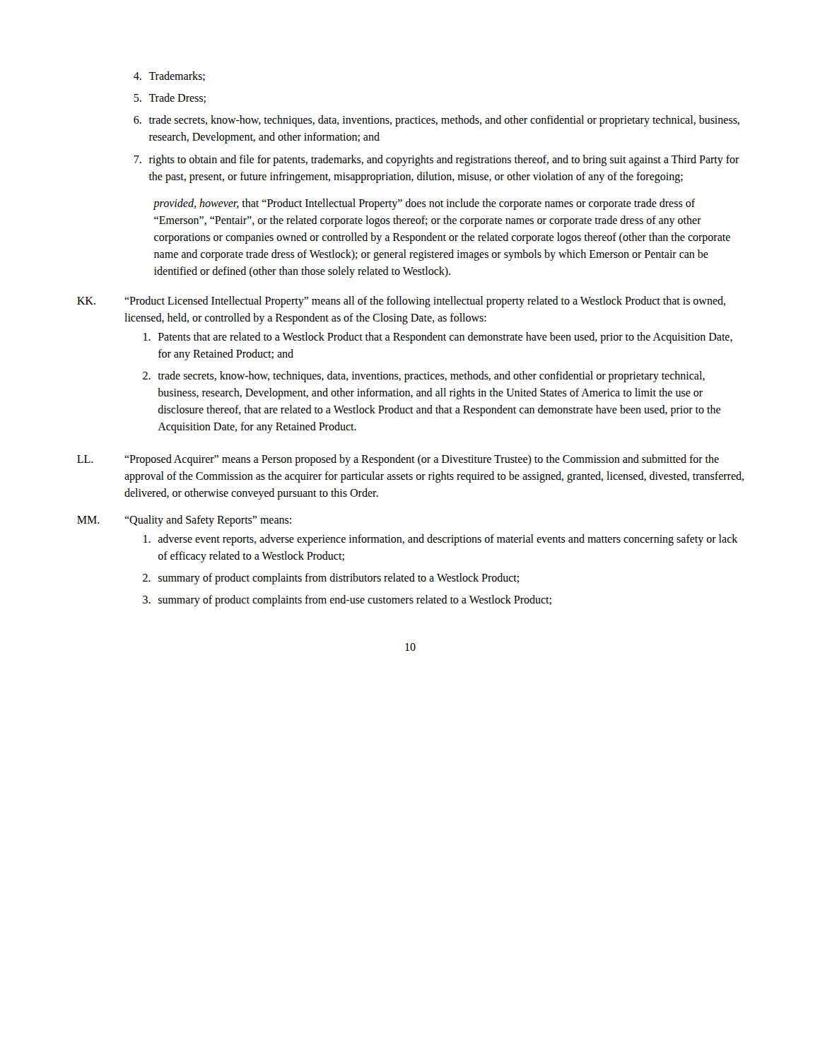Trademarks;
Trade Dress;
trade secrets, know-how, techniques, data, inventions, practices, methods, and other confidential or proprietary technical, business, research, Development, and other information; and
rights to obtain and file for patents, trademarks, and copyrights and registrations thereof, and to bring suit against a Third Party for the past, present, or future infringement, misappropriation, dilution, misuse, or other violation of any of the foregoing;
provided, however, that “Product Intellectual Property” does not include the corporate names or corporate trade dress of “Emerson”, “Pentair”, or the related corporate logos thereof; or the corporate names or corporate trade dress of any other corporations or companies owned or controlled by a Respondent or the related corporate logos thereof (other than the corporate name and corporate trade dress of Westlock); or general registered images or symbols by which Emerson or Pentair can be identified or defined (other than those solely related to Westlock).
KK.
“Product Licensed Intellectual Property” means all of the following intellectual property related to a Westlock Product that is owned, licensed, held, or controlled by a Respondent as of the Closing Date, as follows:
Patents that are related to a Westlock Product that a Respondent can demonstrate have been used, prior to the Acquisition Date, for any Retained Product; and
trade secrets, know-how, techniques, data, inventions, practices, methods, and other confidential or proprietary technical, business, research, Development, and other information, and all rights in the United States of America to limit the use or disclosure thereof, that are related to a Westlock Product and that a Respondent can demonstrate have been used, prior to the Acquisition Date, for any Retained Product.
LL.
“Proposed Acquirer” means a Person proposed by a Respondent (or a Divestiture Trustee) to the Commission and submitted for the approval of the Commission as the acquirer for particular assets or rights required to be assigned, granted, licensed, divested, transferred, delivered, or otherwise conveyed pursuant to this Order.
MM.
“Quality and Safety Reports” means:
adverse event reports, adverse experience information, and descriptions of material events and matters concerning safety or lack of efficacy related to a Westlock Product;
summary of product complaints from distributors related to a Westlock Product;
summary of product complaints from end-use customers related to a Westlock Product;
10